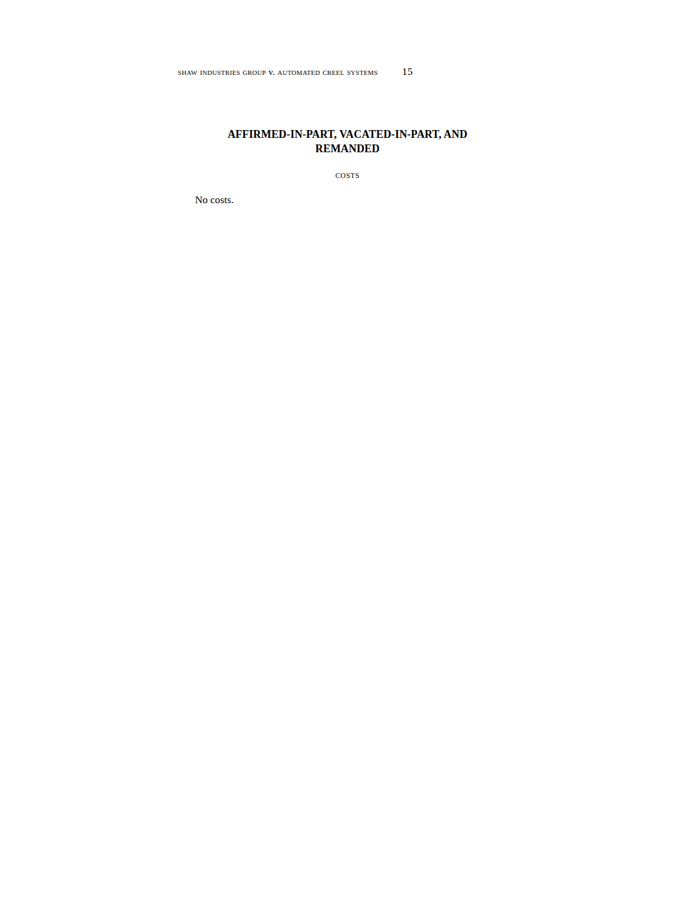Shaw Industries Group v. Automated Creel Systems 15
AFFIRMED-IN-PART, VACATED-IN-PART, AND REMANDED
Costs
No costs.